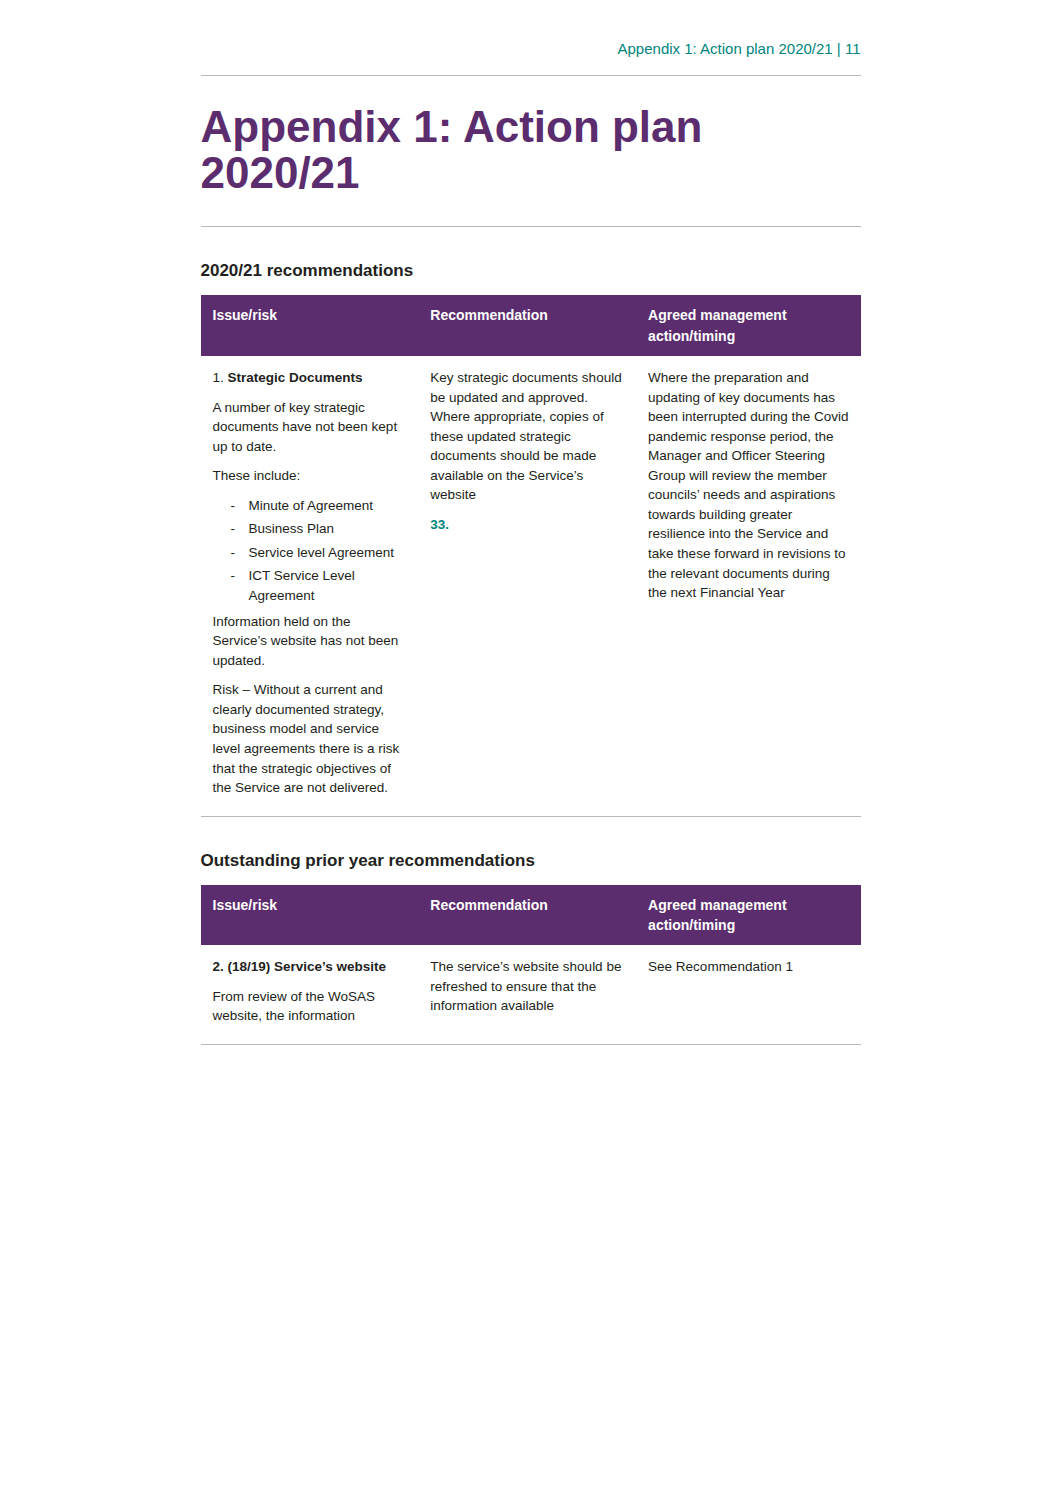Appendix 1: Action plan 2020/21 | 11
Appendix 1: Action plan
2020/21
2020/21 recommendations
| Issue/risk | Recommendation | Agreed management action/timing |
| --- | --- | --- |
| 1. Strategic Documents A number of key strategic documents have not been kept up to date. These include: Minute of Agreement Business Plan Service level Agreement ICT Service Level Agreement Information held on the Service’s website has not been updated. Risk – Without a current and clearly documented strategy, business model and service level agreements there is a risk that the strategic objectives of the Service are not delivered. | Key strategic documents should be updated and approved. Where appropriate, copies of these updated strategic documents should be made available on the Service’s website 33. | Where the preparation and updating of key documents has been interrupted during the Covid pandemic response period, the Manager and Officer Steering Group will review the member councils’ needs and aspirations towards building greater resilience into the Service and take these forward in revisions to the relevant documents during the next Financial Year |
Outstanding prior year recommendations
| Issue/risk | Recommendation | Agreed management action/timing |
| --- | --- | --- |
| 2. (18/19) Service’s website From review of the WoSAS website, the information | The service’s website should be refreshed to ensure that the information available | See Recommendation 1 |